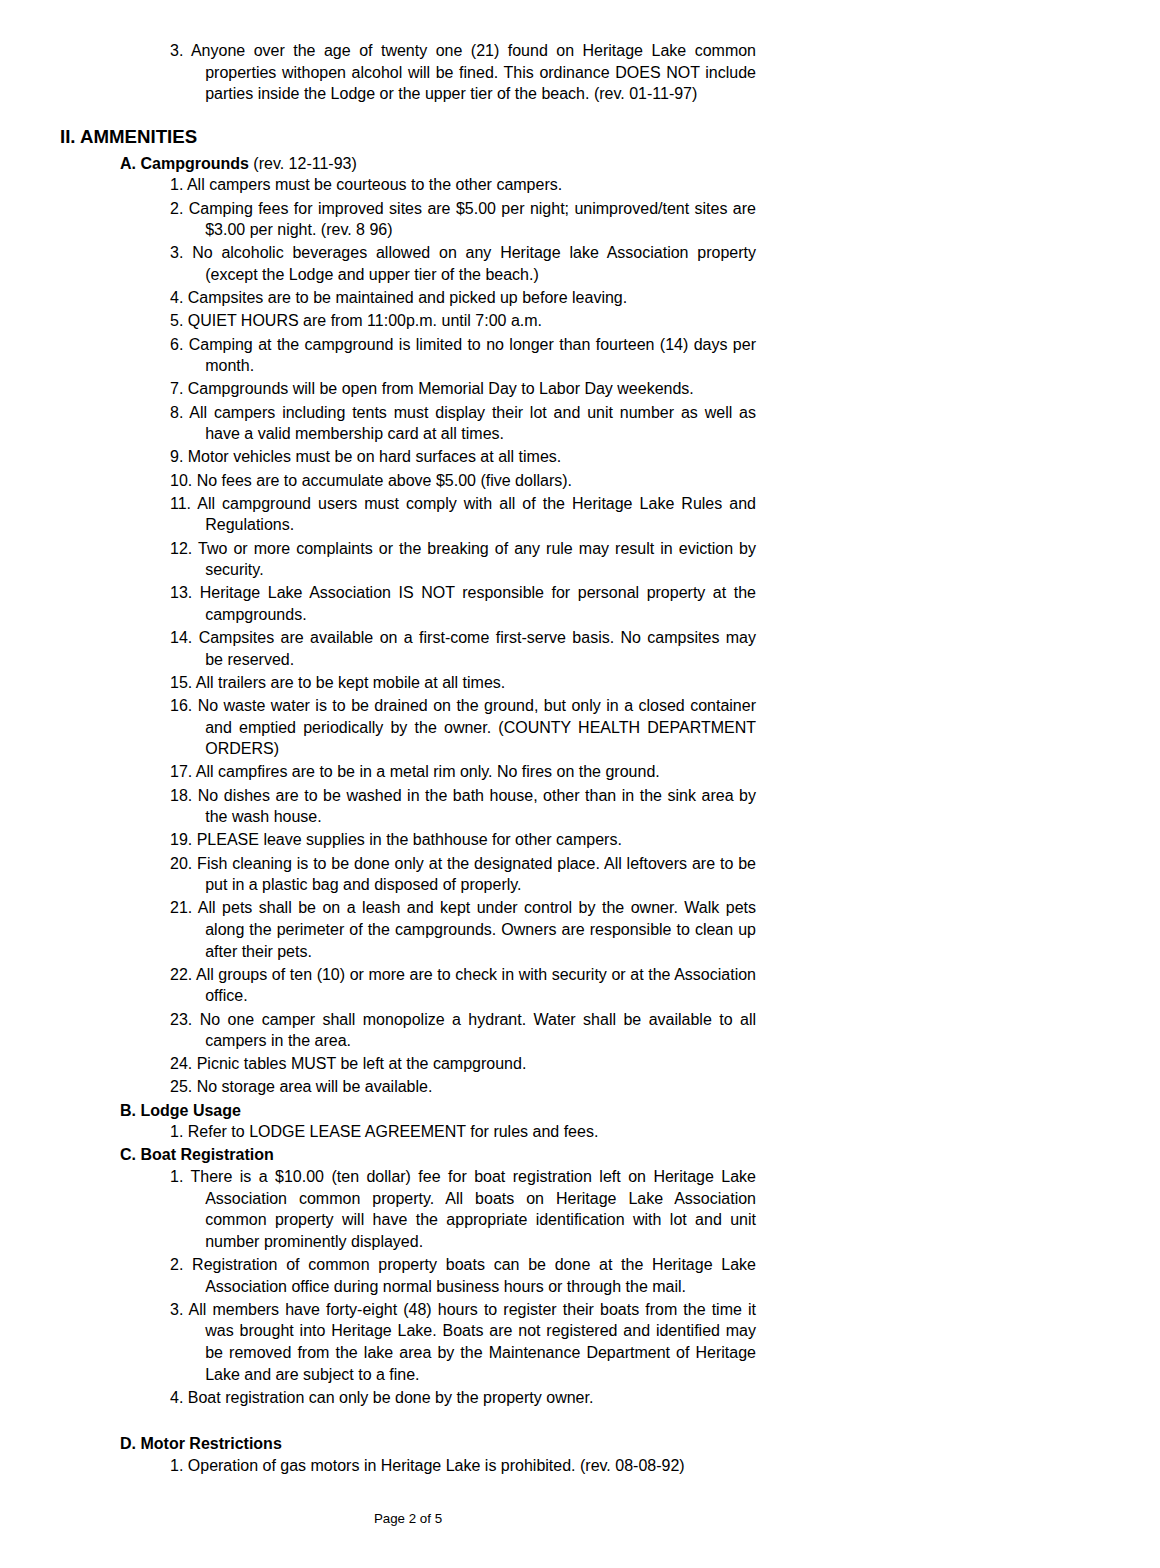3. Anyone over the age of twenty one (21) found on Heritage Lake common properties withopen alcohol will be fined. This ordinance DOES NOT include parties inside the Lodge or the upper tier of the beach. (rev. 01-11-97)
II. AMMENITIES
A. Campgrounds (rev. 12-11-93)
1. All campers must be courteous to the other campers.
2. Camping fees for improved sites are $5.00 per night; unimproved/tent sites are $3.00 per night. (rev. 8 96)
3. No alcoholic beverages allowed on any Heritage lake Association property (except the Lodge and upper tier of the beach.)
4. Campsites are to be maintained and picked up before leaving.
5. QUIET HOURS are from 11:00p.m. until 7:00 a.m.
6. Camping at the campground is limited to no longer than fourteen (14) days per month.
7. Campgrounds will be open from Memorial Day to Labor Day weekends.
8. All campers including tents must display their lot and unit number as well as have a valid membership card at all times.
9. Motor vehicles must be on hard surfaces at all times.
10. No fees are to accumulate above $5.00 (five dollars).
11. All campground users must comply with all of the Heritage Lake Rules and Regulations.
12. Two or more complaints or the breaking of any rule may result in eviction by security.
13. Heritage Lake Association IS NOT responsible for personal property at the campgrounds.
14. Campsites are available on a first-come first-serve basis. No campsites may be reserved.
15. All trailers are to be kept mobile at all times.
16. No waste water is to be drained on the ground, but only in a closed container and emptied periodically by the owner. (COUNTY HEALTH DEPARTMENT ORDERS)
17. All campfires are to be in a metal rim only. No fires on the ground.
18. No dishes are to be washed in the bath house, other than in the sink area by the wash house.
19. PLEASE leave supplies in the bathhouse for other campers.
20. Fish cleaning is to be done only at the designated place. All leftovers are to be put in a plastic bag and disposed of properly.
21. All pets shall be on a leash and kept under control by the owner. Walk pets along the perimeter of the campgrounds. Owners are responsible to clean up after their pets.
22. All groups of ten (10) or more are to check in with security or at the Association office.
23. No one camper shall monopolize a hydrant. Water shall be available to all campers in the area.
24. Picnic tables MUST be left at the campground.
25. No storage area will be available.
B. Lodge Usage
1. Refer to LODGE LEASE AGREEMENT for rules and fees.
C. Boat Registration
1. There is a $10.00 (ten dollar) fee for boat registration left on Heritage Lake Association common property. All boats on Heritage Lake Association common property will have the appropriate identification with lot and unit number prominently displayed.
2. Registration of common property boats can be done at the Heritage Lake Association office during normal business hours or through the mail.
3. All members have forty-eight (48) hours to register their boats from the time it was brought into Heritage Lake. Boats are not registered and identified may be removed from the lake area by the Maintenance Department of Heritage Lake and are subject to a fine.
4. Boat registration can only be done by the property owner.
D. Motor Restrictions
1. Operation of gas motors in Heritage Lake is prohibited. (rev. 08-08-92)
Page 2 of 5